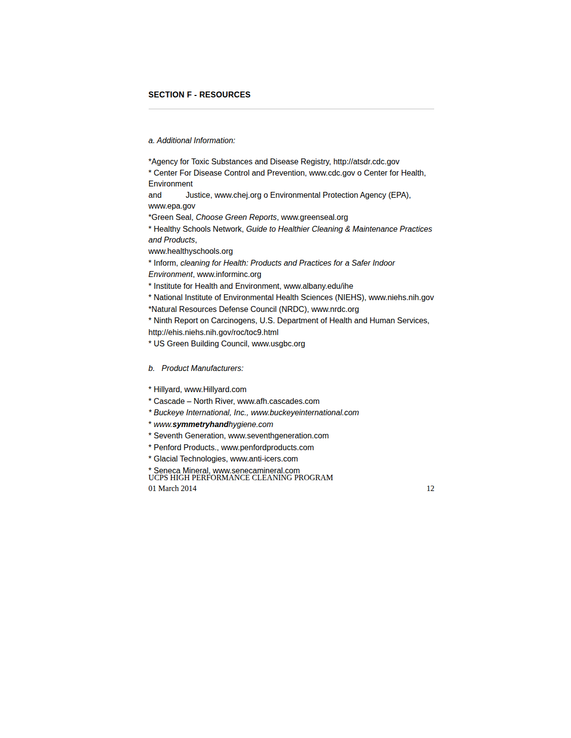SECTION F - RESOURCES
a. Additional Information:
*Agency for Toxic Substances and Disease Registry, http://atsdr.cdc.gov
* Center For Disease Control and Prevention, www.cdc.gov o Center for Health, Environment
and Justice, www.chej.org o Environmental Protection Agency (EPA), www.epa.gov
*Green Seal, Choose Green Reports, www.greenseal.org
* Healthy Schools Network, Guide to Healthier Cleaning & Maintenance Practices and Products,
www.healthyschools.org
* Inform, cleaning for Health: Products and Practices for a Safer Indoor
Environment, www.informinc.org
* Institute for Health and Environment, www.albany.edu/ihe
* National Institute of Environmental Health Sciences (NIEHS), www.niehs.nih.gov
*Natural Resources Defense Council (NRDC), www.nrdc.org
* Ninth Report on Carcinogens, U.S. Department of Health and Human Services,
http://ehis.niehs.nih.gov/roc/toc9.html
* US Green Building Council, www.usgbc.org
b. Product Manufacturers:
* Hillyard, www.Hillyard.com
* Cascade – North River, www.afh.cascades.com
* Buckeye International, Inc., www.buckeyeinternational.com
* www.symmetryhandhygiene.com
* Seventh Generation, www.seventhgeneration.com
* Penford Products., www.penfordproducts.com
* Glacial Technologies, www.anti-icers.com
* Seneca Mineral, www.senecamineral.com
UCPS HIGH PERFORMANCE CLEANING PROGRAM 01 March 2014 12